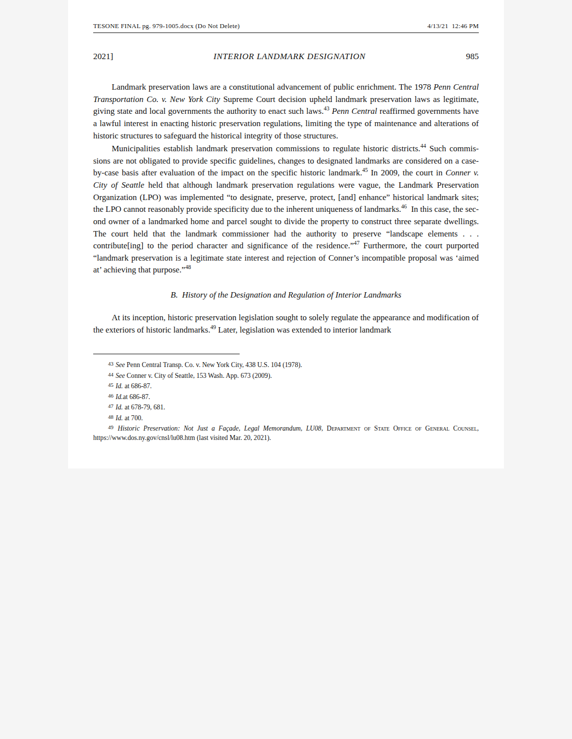TESONE FINAL pg. 979-1005.docx (Do Not Delete) 4/13/21 12:46 PM
2021] INTERIOR LANDMARK DESIGNATION 985
Landmark preservation laws are a constitutional advancement of public enrichment. The 1978 Penn Central Transportation Co. v. New York City Supreme Court decision upheld landmark preservation laws as legitimate, giving state and local governments the authority to enact such laws.43 Penn Central reaffirmed governments have a lawful interest in enacting historic preservation regulations, limiting the type of maintenance and alterations of historic structures to safeguard the historical integrity of those structures.
Municipalities establish landmark preservation commissions to regulate historic districts.44 Such commissions are not obligated to provide specific guidelines, changes to designated landmarks are considered on a case-by-case basis after evaluation of the impact on the specific historic landmark.45 In 2009, the court in Conner v. City of Seattle held that although landmark preservation regulations were vague, the Landmark Preservation Organization (LPO) was implemented “to designate, preserve, protect, [and] enhance” historical landmark sites; the LPO cannot reasonably provide specificity due to the inherent uniqueness of landmarks.46 In this case, the second owner of a landmarked home and parcel sought to divide the property to construct three separate dwellings. The court held that the landmark commissioner had the authority to preserve “landscape elements . . . contribute[ing] to the period character and significance of the residence.”47 Furthermore, the court purported “landmark preservation is a legitimate state interest and rejection of Conner’s incompatible proposal was ‘aimed at’ achieving that purpose.”48
B. History of the Designation and Regulation of Interior Landmarks
At its inception, historic preservation legislation sought to solely regulate the appearance and modification of the exteriors of historic landmarks.49 Later, legislation was extended to interior landmark
See Penn Central Transp. Co. v. New York City, 438 U.S. 104 (1978).
See Conner v. City of Seattle, 153 Wash. App. 673 (2009).
Id. at 686-87.
Id. at 686-87.
Id. at 678-79, 681.
Id. at 700.
Historic Preservation: Not Just a Façade, Legal Memorandum, LU08, Department of State Office of General Counsel, https://www.dos.ny.gov/cnsl/lu08.htm (last visited Mar. 20, 2021).